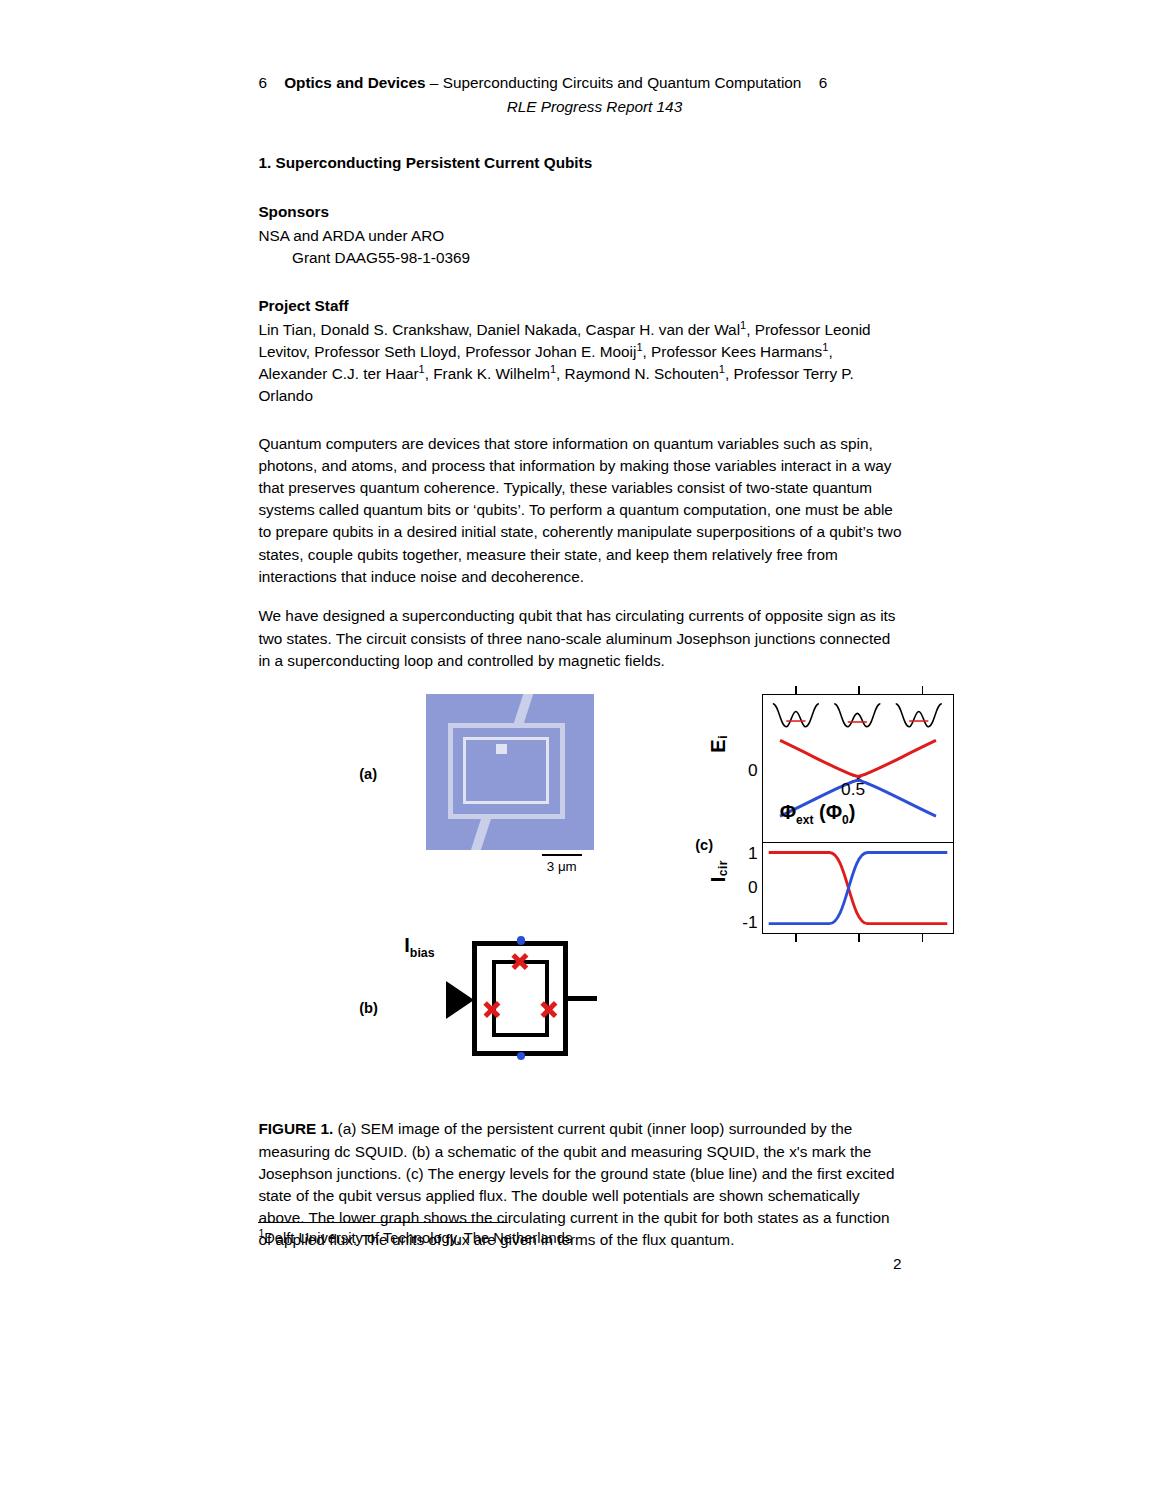6 Optics and Devices – Superconducting Circuits and Quantum Computation 6
RLE Progress Report 143
1. Superconducting Persistent Current Qubits
Sponsors
NSA and ARDA under ARO
Grant DAAG55-98-1-0369
Project Staff
Lin Tian, Donald S. Crankshaw, Daniel Nakada, Caspar H. van der Wal1, Professor Leonid Levitov, Professor Seth Lloyd, Professor Johan E. Mooij1, Professor Kees Harmans1, Alexander C.J. ter Haar1, Frank K. Wilhelm1, Raymond N. Schouten1, Professor Terry P. Orlando
Quantum computers are devices that store information on quantum variables such as spin, photons, and atoms, and process that information by making those variables interact in a way that preserves quantum coherence. Typically, these variables consist of two-state quantum systems called quantum bits or ‘qubits’. To perform a quantum computation, one must be able to prepare qubits in a desired initial state, coherently manipulate superpositions of a qubit’s two states, couple qubits together, measure their state, and keep them relatively free from interactions that induce noise and decoherence.
We have designed a superconducting qubit that has circulating currents of opposite sign as its two states. The circuit consists of three nano-scale aluminum Josephson junctions connected in a superconducting loop and controlled by magnetic fields.
(a)
3 μm
(b)
Ibias
(c)
Ei
0
Icir
1
0
-1
0.5
Φext (Φ0)
FIGURE 1. (a) SEM image of the persistent current qubit (inner loop) surrounded by the measuring dc SQUID. (b) a schematic of the qubit and measuring SQUID, the x's mark the Josephson junctions. (c) The energy levels for the ground state (blue line) and the first excited state of the qubit versus applied flux. The double well potentials are shown schematically above. The lower graph shows the circulating current in the qubit for both states as a function of applied flux. The units of flux are given in terms of the flux quantum.
1Delft University of Technology, The Netherlands
2